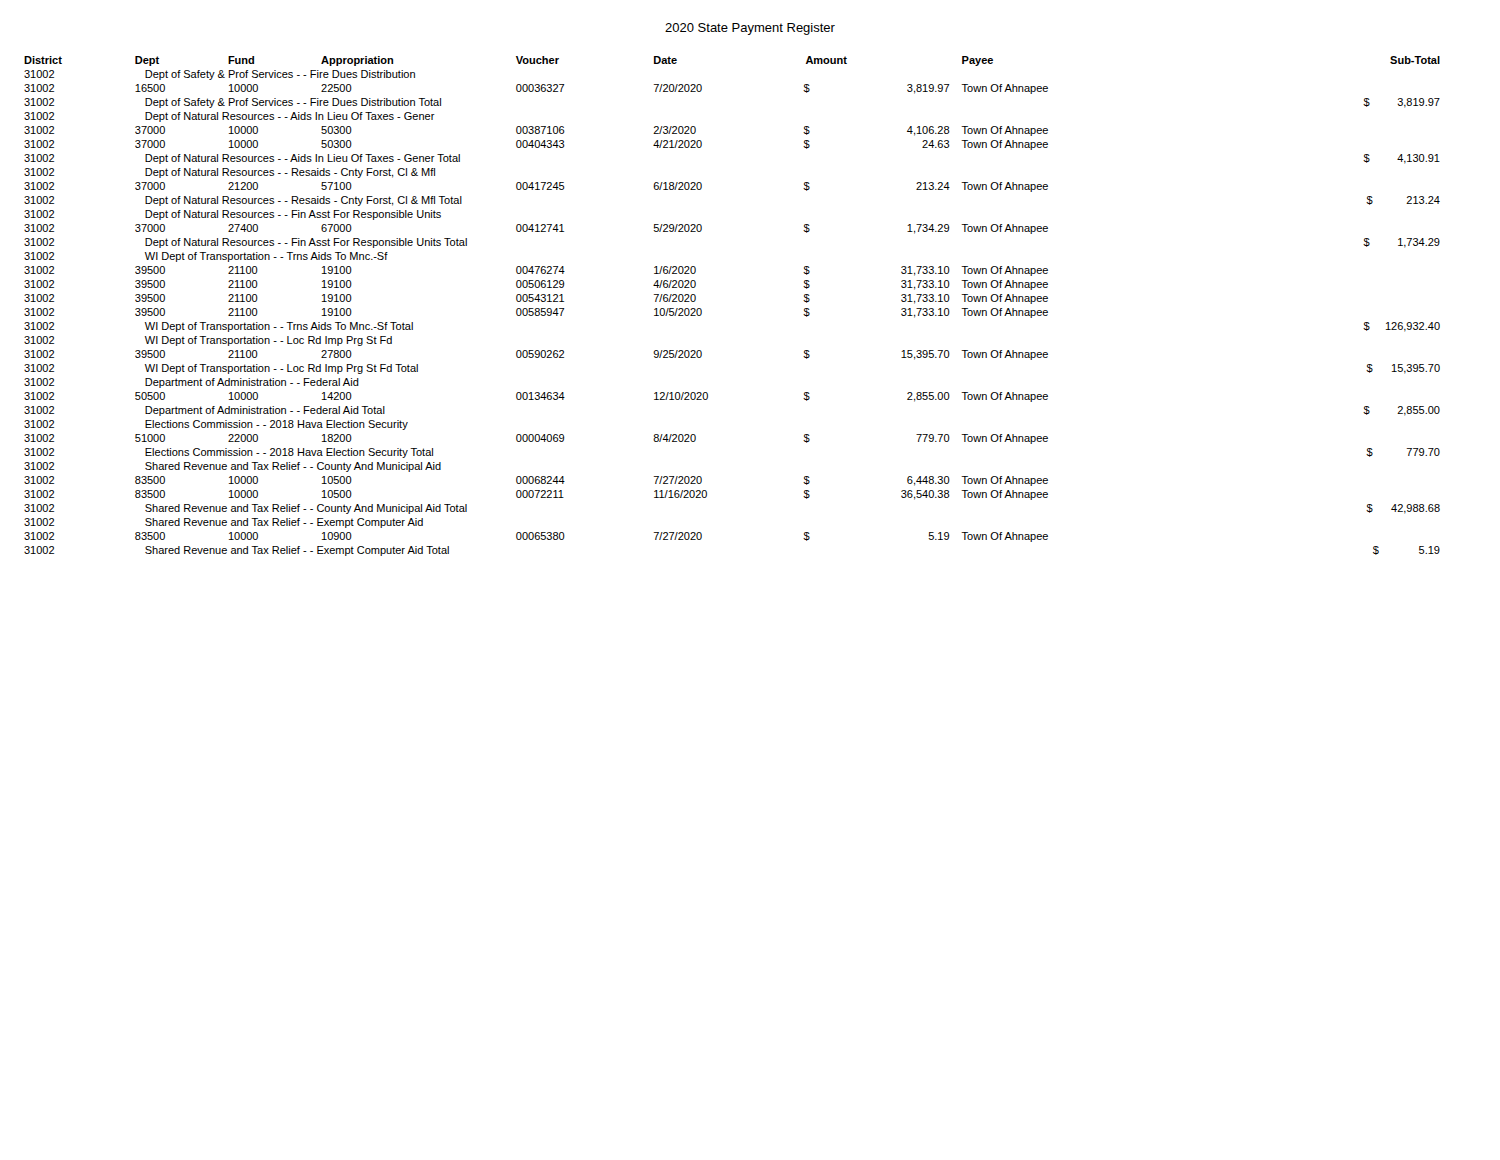2020 State Payment Register
| District | Dept | Fund | Appropriation | Voucher | Date | Amount | Payee | Sub-Total |
| --- | --- | --- | --- | --- | --- | --- | --- | --- |
| 31002 | Dept of Safety & Prof Services - - Fire Dues Distribution | |
| 31002 | 16500 | 10000 | 22500 | 00036327 | 7/20/2020 | $ | 3,819.97 | Town Of Ahnapee | |
| 31002 | Dept of Safety & Prof Services - - Fire Dues Distribution Total | $ 3,819.97 |
| 31002 | Dept of Natural Resources - - Aids In Lieu Of Taxes - Gener | |
| 31002 | 37000 | 10000 | 50300 | 00387106 | 2/3/2020 | $ | 4,106.28 | Town Of Ahnapee | |
| 31002 | 37000 | 10000 | 50300 | 00404343 | 4/21/2020 | $ | 24.63 | Town Of Ahnapee | |
| 31002 | Dept of Natural Resources - - Aids In Lieu Of Taxes - Gener Total | $ 4,130.91 |
| 31002 | Dept of Natural Resources - - Resaids - Cnty Forst, Cl & Mfl | |
| 31002 | 37000 | 21200 | 57100 | 00417245 | 6/18/2020 | $ | 213.24 | Town Of Ahnapee | |
| 31002 | Dept of Natural Resources - - Resaids - Cnty Forst, Cl & Mfl Total | $ 213.24 |
| 31002 | Dept of Natural Resources - - Fin Asst For Responsible Units | |
| 31002 | 37000 | 27400 | 67000 | 00412741 | 5/29/2020 | $ | 1,734.29 | Town Of Ahnapee | |
| 31002 | Dept of Natural Resources - - Fin Asst For Responsible Units Total | $ 1,734.29 |
| 31002 | WI Dept of Transportation - - Trns Aids To Mnc.-Sf | |
| 31002 | 39500 | 21100 | 19100 | 00476274 | 1/6/2020 | $ | 31,733.10 | Town Of Ahnapee | |
| 31002 | 39500 | 21100 | 19100 | 00506129 | 4/6/2020 | $ | 31,733.10 | Town Of Ahnapee | |
| 31002 | 39500 | 21100 | 19100 | 00543121 | 7/6/2020 | $ | 31,733.10 | Town Of Ahnapee | |
| 31002 | 39500 | 21100 | 19100 | 00585947 | 10/5/2020 | $ | 31,733.10 | Town Of Ahnapee | |
| 31002 | WI Dept of Transportation - - Trns Aids To Mnc.-Sf Total | $ 126,932.40 |
| 31002 | WI Dept of Transportation - - Loc Rd Imp Prg St Fd | |
| 31002 | 39500 | 21100 | 27800 | 00590262 | 9/25/2020 | $ | 15,395.70 | Town Of Ahnapee | |
| 31002 | WI Dept of Transportation - - Loc Rd Imp Prg St Fd Total | $ 15,395.70 |
| 31002 | Department of Administration - - Federal Aid | |
| 31002 | 50500 | 10000 | 14200 | 00134634 | 12/10/2020 | $ | 2,855.00 | Town Of Ahnapee | |
| 31002 | Department of Administration - - Federal Aid Total | $ 2,855.00 |
| 31002 | Elections Commission - - 2018 Hava Election Security | |
| 31002 | 51000 | 22000 | 18200 | 00004069 | 8/4/2020 | $ | 779.70 | Town Of Ahnapee | |
| 31002 | Elections Commission - - 2018 Hava Election Security Total | $ 779.70 |
| 31002 | Shared Revenue and Tax Relief - - County And Municipal Aid | |
| 31002 | 83500 | 10000 | 10500 | 00068244 | 7/27/2020 | $ | 6,448.30 | Town Of Ahnapee | |
| 31002 | 83500 | 10000 | 10500 | 00072211 | 11/16/2020 | $ | 36,540.38 | Town Of Ahnapee | |
| 31002 | Shared Revenue and Tax Relief - - County And Municipal Aid Total | $ 42,988.68 |
| 31002 | Shared Revenue and Tax Relief - - Exempt Computer Aid | |
| 31002 | 83500 | 10000 | 10900 | 00065380 | 7/27/2020 | $ | 5.19 | Town Of Ahnapee | |
| 31002 | Shared Revenue and Tax Relief - - Exempt Computer Aid Total | $ 5.19 |